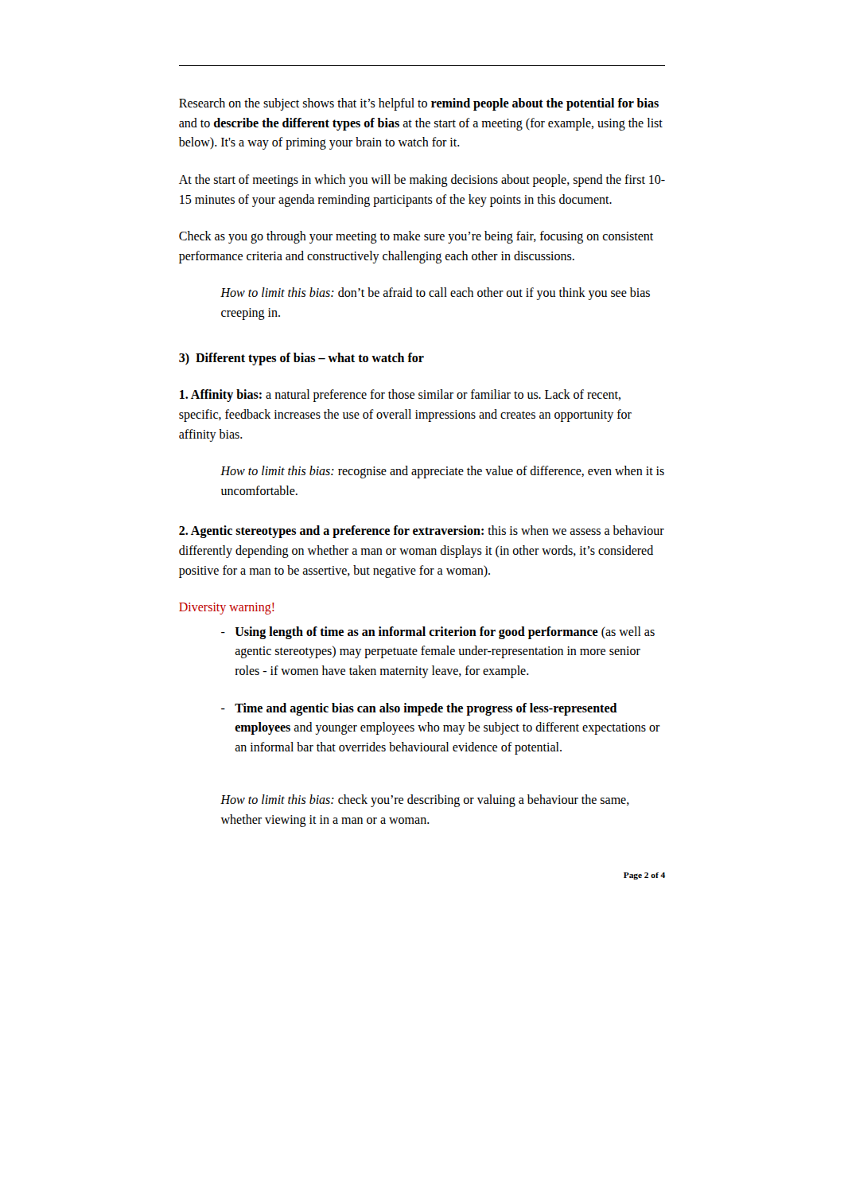Research on the subject shows that it’s helpful to remind people about the potential for bias and to describe the different types of bias at the start of a meeting (for example, using the list below). It's a way of priming your brain to watch for it.
At the start of meetings in which you will be making decisions about people, spend the first 10-15 minutes of your agenda reminding participants of the key points in this document.
Check as you go through your meeting to make sure you’re being fair, focusing on consistent performance criteria and constructively challenging each other in discussions.
How to limit this bias: don’t be afraid to call each other out if you think you see bias creeping in.
3) Different types of bias – what to watch for
1. Affinity bias: a natural preference for those similar or familiar to us. Lack of recent, specific, feedback increases the use of overall impressions and creates an opportunity for affinity bias.
How to limit this bias: recognise and appreciate the value of difference, even when it is uncomfortable.
2. Agentic stereotypes and a preference for extraversion: this is when we assess a behaviour differently depending on whether a man or woman displays it (in other words, it’s considered positive for a man to be assertive, but negative for a woman).
Diversity warning!
Using length of time as an informal criterion for good performance (as well as agentic stereotypes) may perpetuate female under-representation in more senior roles - if women have taken maternity leave, for example.
Time and agentic bias can also impede the progress of less-represented employees and younger employees who may be subject to different expectations or an informal bar that overrides behavioural evidence of potential.
How to limit this bias: check you’re describing or valuing a behaviour the same, whether viewing it in a man or a woman.
Page 2 of 4